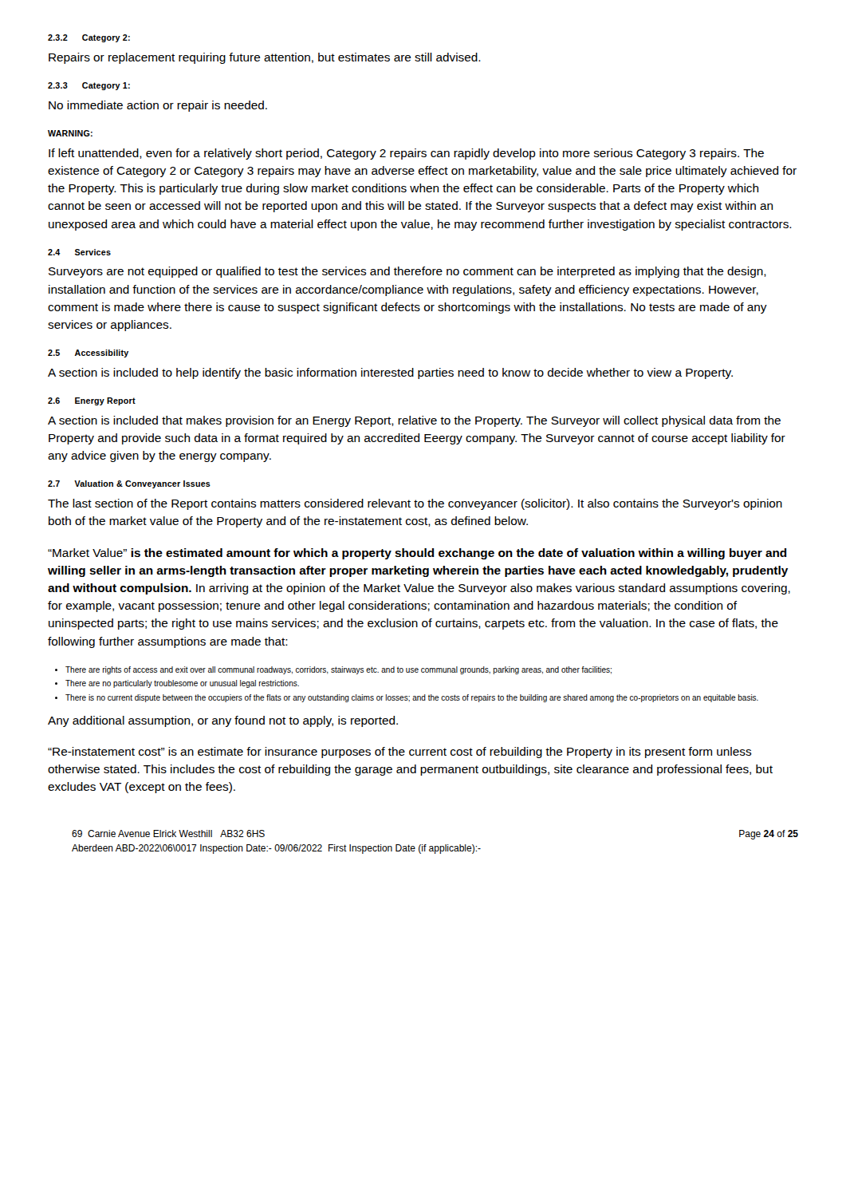2.3.2Category 2:
Repairs or replacement requiring future attention, but estimates are still advised.
2.3.3Category 1:
No immediate action or repair is needed.
WARNING:
If left unattended, even for a relatively short period, Category 2 repairs can rapidly develop into more serious Category 3 repairs. The existence of Category 2 or Category 3 repairs may have an adverse effect on marketability, value and the sale price ultimately achieved for the Property. This is particularly true during slow market conditions when the effect can be considerable. Parts of the Property which cannot be seen or accessed will not be reported upon and this will be stated. If the Surveyor suspects that a defect may exist within an unexposed area and which could have a material effect upon the value, he may recommend further investigation by specialist contractors.
2.4Services
Surveyors are not equipped or qualified to test the services and therefore no comment can be interpreted as implying that the design, installation and function of the services are in accordance/compliance with regulations, safety and efficiency expectations. However, comment is made where there is cause to suspect significant defects or shortcomings with the installations. No tests are made of any services or appliances.
2.5Accessibility
A section is included to help identify the basic information interested parties need to know to decide whether to view a Property.
2.6Energy Report
A section is included that makes provision for an Energy Report, relative to the Property. The Surveyor will collect physical data from the Property and provide such data in a format required by an accredited Eeergy company. The Surveyor cannot of course accept liability for any advice given by the energy company.
2.7Valuation & Conveyancer Issues
The last section of the Report contains matters considered relevant to the conveyancer (solicitor). It also contains the Surveyor's opinion both of the market value of the Property and of the re-instatement cost, as defined below.
“Market Value” is the estimated amount for which a property should exchange on the date of valuation within a willing buyer and willing seller in an arms-length transaction after proper marketing wherein the parties have each acted knowledgably, prudently and without compulsion. In arriving at the opinion of the Market Value the Surveyor also makes various standard assumptions covering, for example, vacant possession; tenure and other legal considerations; contamination and hazardous materials; the condition of uninspected parts; the right to use mains services; and the exclusion of curtains, carpets etc. from the valuation. In the case of flats, the following further assumptions are made that:
There are rights of access and exit over all communal roadways, corridors, stairways etc. and to use communal grounds, parking areas, and other facilities;
There are no particularly troublesome or unusual legal restrictions.
There is no current dispute between the occupiers of the flats or any outstanding claims or losses; and the costs of repairs to the building are shared among the co-proprietors on an equitable basis.
Any additional assumption, or any found not to apply, is reported.
“Re-instatement cost” is an estimate for insurance purposes of the current cost of rebuilding the Property in its present form unless otherwise stated. This includes the cost of rebuilding the garage and permanent outbuildings, site clearance and professional fees, but excludes VAT (except on the fees).
69 Carnie Avenue Elrick Westhill AB32 6HS
Aberdeen ABD-2022\06\0017 Inspection Date:- 09/06/2022 First Inspection Date (if applicable):-
Page 24 of 25